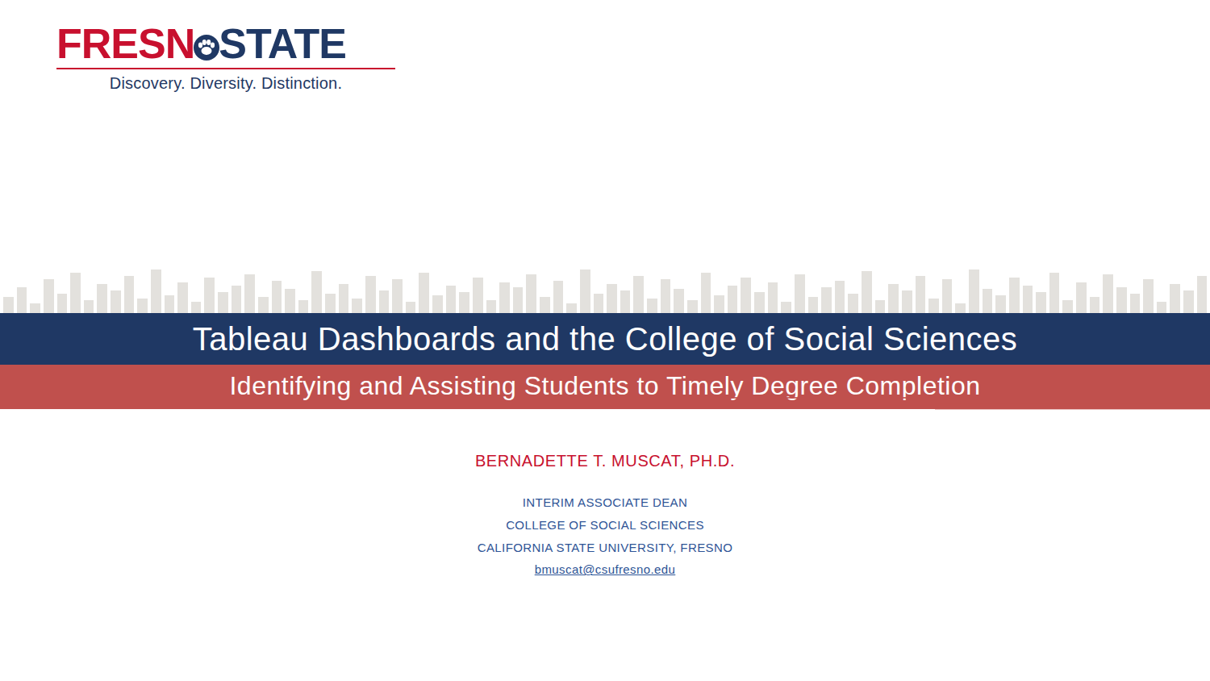FRESN STATE
Discovery. Diversity. Distinction.
Tableau Dashboards and the College of Social Sciences
Identifying and Assisting Students to Timely Degree Completion
Bernadette T. Muscat, Ph.D.
Interim Associate Dean
College of Social Sciences
California State University, Fresno
bmuscat@csufresno.edu